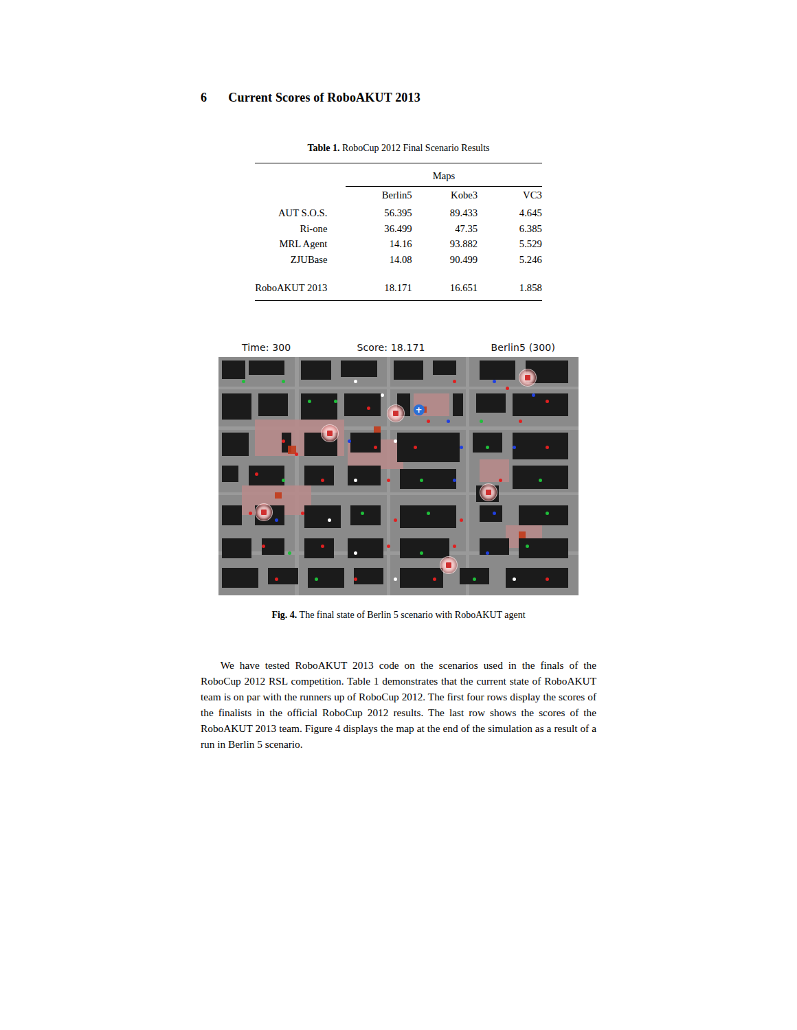6 Current Scores of RoboAKUT 2013
Table 1. RoboCup 2012 Final Scenario Results
| | Maps |
| | Berlin5 | Kobe3 | VC3 |
| AUT S.O.S. | 56.395 | 89.433 | 4.645 |
| Ri-one | 36.499 | 47.35 | 6.385 |
| MRL Agent | 14.16 | 93.882 | 5.529 |
| ZJUBase | 14.08 | 90.499 | 5.246 |
| RoboAKUT 2013 | 18.171 | 16.651 | 1.858 |
Time: 300 Score: 18.171 Berlin5 (300)
+
Fig. 4. The final state of Berlin 5 scenario with RoboAKUT agent
We have tested RoboAKUT 2013 code on the scenarios used in the finals of the RoboCup 2012 RSL competition. Table 1 demonstrates that the current state of RoboAKUT team is on par with the runners up of RoboCup 2012. The first four rows display the scores of the finalists in the official RoboCup 2012 results. The last row shows the scores of the RoboAKUT 2013 team. Figure 4 displays the map at the end of the simulation as a result of a run in Berlin 5 scenario.